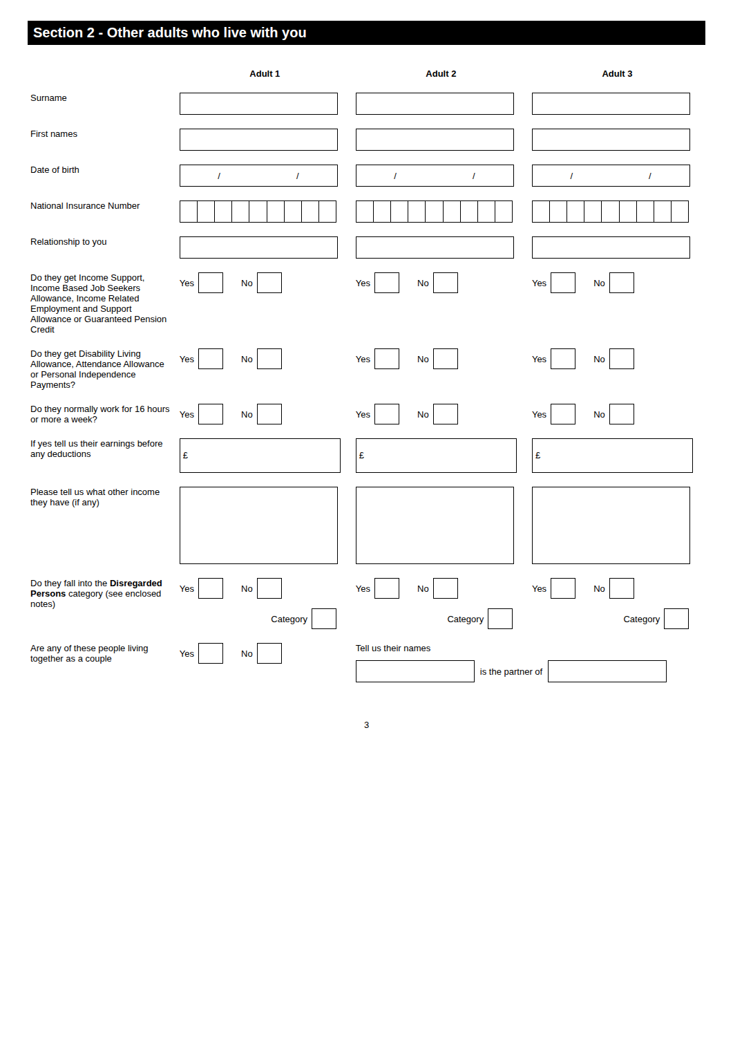Section 2 - Other adults who live with you
| | Adult 1 | Adult 2 | Adult 3 |
| Surname | | | |
| First names | | | |
| Date of birth | / / | / / | / / |
| National Insurance Number | | | |
| Relationship to you | | | |
| Do they get Income Support, Income Based Job Seekers Allowance, Income Related Employment and Support Allowance or Guaranteed Pension Credit | Yes No | Yes No | Yes No |
| Do they get Disability Living Allowance, Attendance Allowance or Personal Independence Payments? | Yes No | Yes No | Yes No |
| Do they normally work for 16 hours or more a week? | Yes No | Yes No | Yes No |
| If yes tell us their earnings before any deductions | £ | £ | £ |
| Please tell us what other income they have (if any) | | | |
| Do they fall into the Disregarded Persons category (see enclosed notes) | Yes No Category | Yes No Category | Yes No Category |
| Are any of these people living together as a couple | Yes No | Tell us their names is the partner of |
3